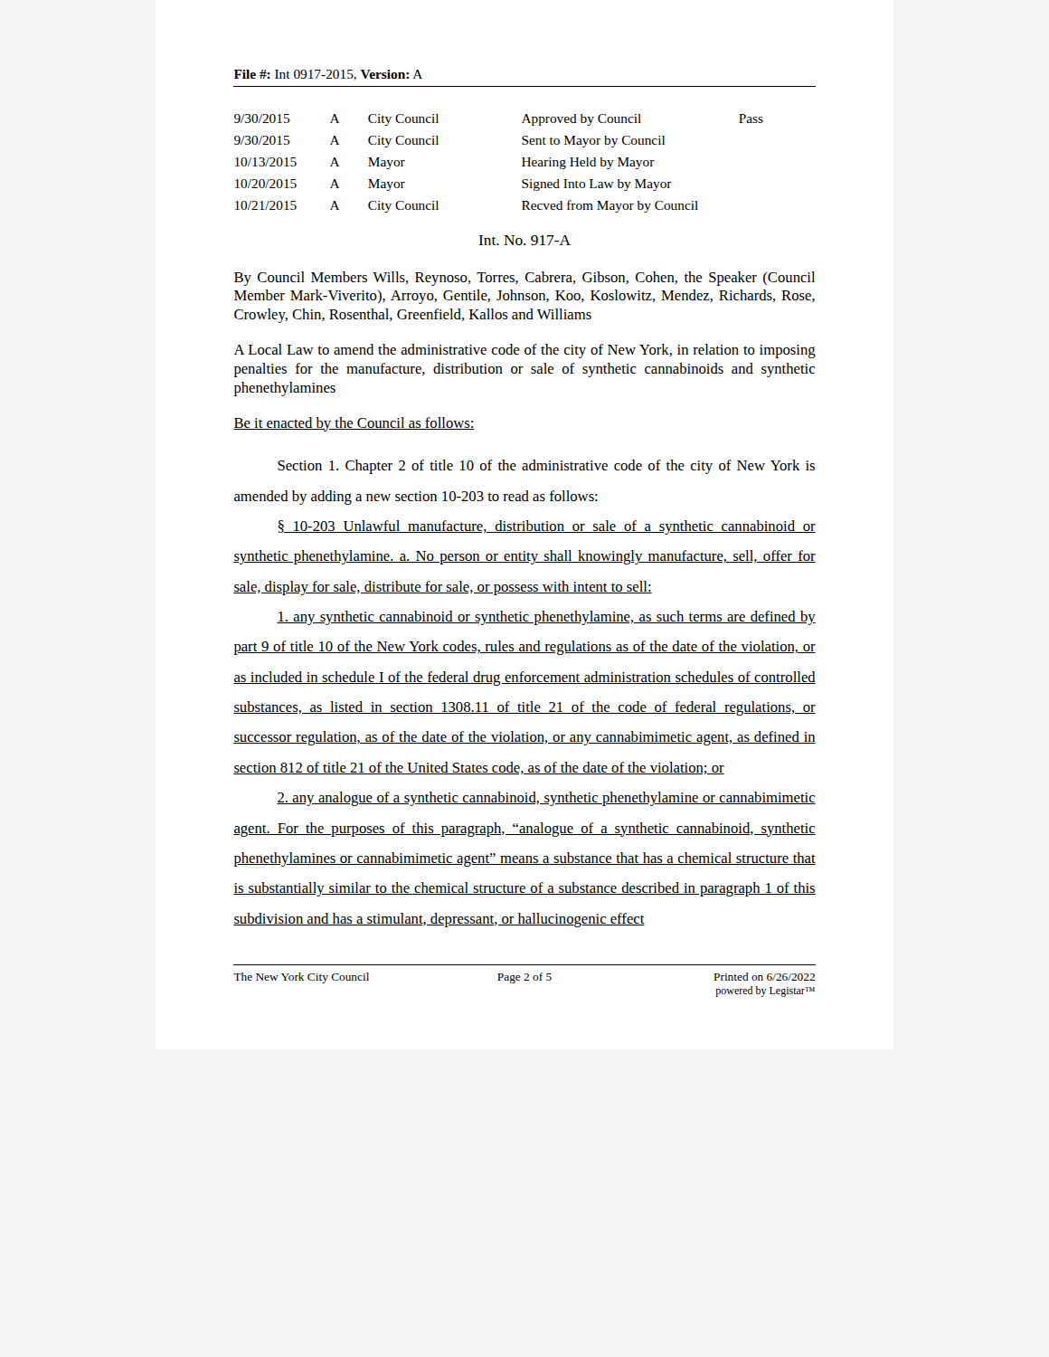File #: Int 0917-2015, Version: A
| 9/30/2015 | A | City Council | Approved by Council | Pass |
| 9/30/2015 | A | City Council | Sent to Mayor by Council | |
| 10/13/2015 | A | Mayor | Hearing Held by Mayor | |
| 10/20/2015 | A | Mayor | Signed Into Law by Mayor | |
| 10/21/2015 | A | City Council | Recved from Mayor by Council | |
Int. No. 917-A
By Council Members Wills, Reynoso, Torres, Cabrera, Gibson, Cohen, the Speaker (Council Member Mark-Viverito), Arroyo, Gentile, Johnson, Koo, Koslowitz, Mendez, Richards, Rose, Crowley, Chin, Rosenthal, Greenfield, Kallos and Williams
A Local Law to amend the administrative code of the city of New York, in relation to imposing penalties for the manufacture, distribution or sale of synthetic cannabinoids and synthetic phenethylamines
Be it enacted by the Council as follows:
Section 1. Chapter 2 of title 10 of the administrative code of the city of New York is amended by adding a new section 10-203 to read as follows:
§ 10-203 Unlawful manufacture, distribution or sale of a synthetic cannabinoid or synthetic phenethylamine. a. No person or entity shall knowingly manufacture, sell, offer for sale, display for sale, distribute for sale, or possess with intent to sell:
1. any synthetic cannabinoid or synthetic phenethylamine, as such terms are defined by part 9 of title 10 of the New York codes, rules and regulations as of the date of the violation, or as included in schedule I of the federal drug enforcement administration schedules of controlled substances, as listed in section 1308.11 of title 21 of the code of federal regulations, or successor regulation, as of the date of the violation, or any cannabimimetic agent, as defined in section 812 of title 21 of the United States code, as of the date of the violation; or
2. any analogue of a synthetic cannabinoid, synthetic phenethylamine or cannabimimetic agent. For the purposes of this paragraph, “analogue of a synthetic cannabinoid, synthetic phenethylamines or cannabimimetic agent” means a substance that has a chemical structure that is substantially similar to the chemical structure of a substance described in paragraph 1 of this subdivision and has a stimulant, depressant, or hallucinogenic effect
The New York City Council
Page 2 of 5
Printed on 6/26/2022 powered by Legistar™